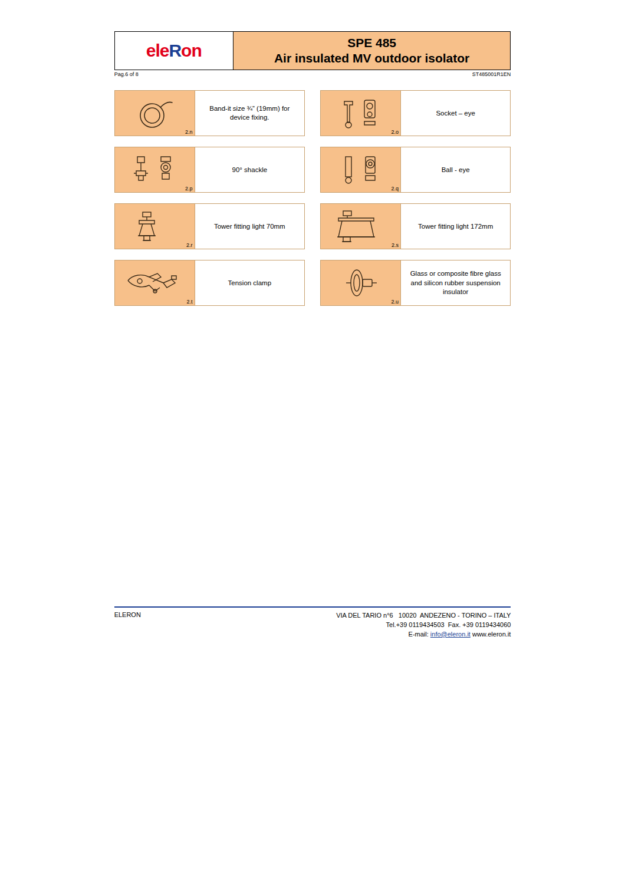ele Ron
SPE 485
Air insulated MV outdoor isolator
Pag.6 of 8 ST485001R1EN
2.n
Band-it size ¾” (19mm) for device fixing.
2.o
Socket – eye
2.p
90° shackle
2.q
Ball - eye
2.r
Tower fitting light 70mm
2.s
Tower fitting light 172mm
2.t
Tension clamp
2.u
Glass or composite fibre glass and silicon rubber suspension insulator
ELERON
VIA DEL TARIO n°6 10020 ANDEZENO - TORINO – ITALY
Tel.+39 0119434503 Fax. +39 0119434060
E-mail: info@eleron.it www.eleron.it